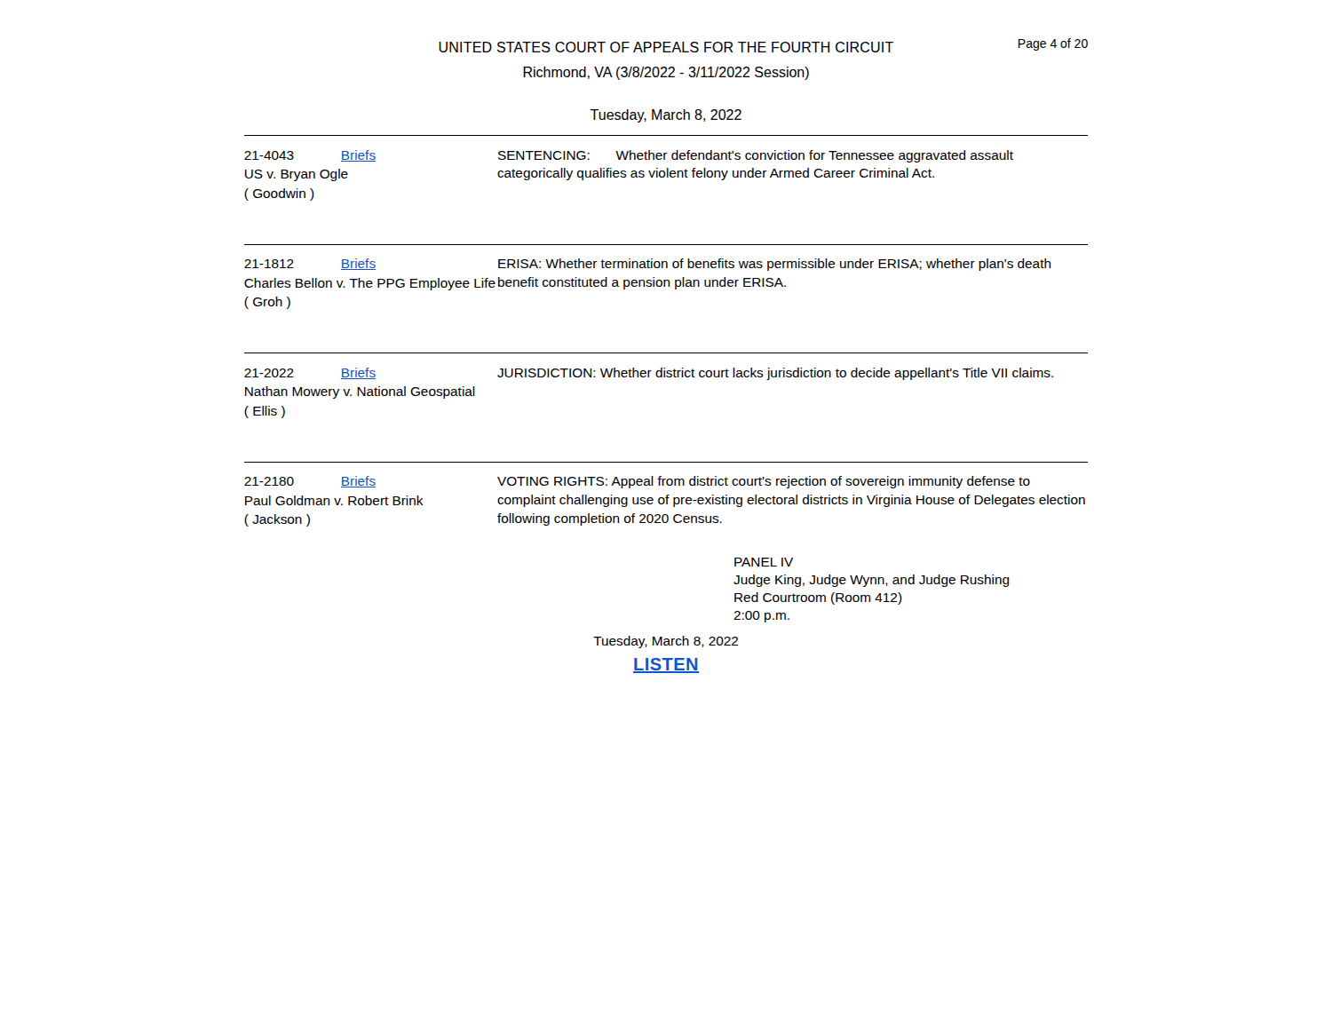Page 4 of 20
UNITED STATES COURT OF APPEALS FOR THE FOURTH CIRCUIT
Richmond, VA (3/8/2022 - 3/11/2022 Session)
Tuesday, March 8, 2022
| 21-4043 Briefs US v. Bryan Ogle ( Goodwin ) | SENTENCING: Whether defendant's conviction for Tennessee aggravated assault categorically qualifies as violent felony under Armed Career Criminal Act. |
| 21-1812 Briefs Charles Bellon v. The PPG Employee Life ( Groh ) | ERISA: Whether termination of benefits was permissible under ERISA; whether plan's death benefit constituted a pension plan under ERISA. |
| 21-2022 Briefs Nathan Mowery v. National Geospatial ( Ellis ) | JURISDICTION: Whether district court lacks jurisdiction to decide appellant's Title VII claims. |
| 21-2180 Briefs Paul Goldman v. Robert Brink ( Jackson ) | VOTING RIGHTS: Appeal from district court's rejection of sovereign immunity defense to complaint challenging use of pre-existing electoral districts in Virginia House of Delegates election following completion of 2020 Census. |
PANEL IV
Judge King, Judge Wynn, and Judge Rushing
Red Courtroom (Room 412)
2:00 p.m.
Tuesday, March 8, 2022
LISTEN